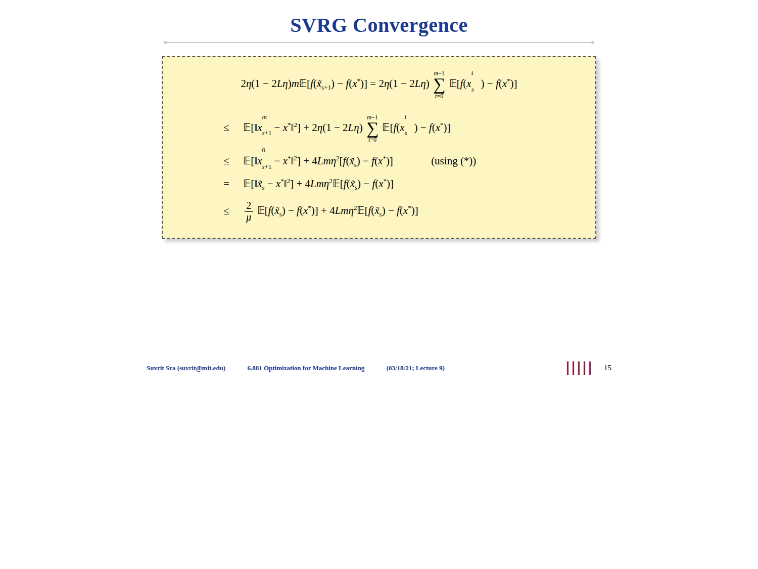SVRG Convergence
2η(1 − 2Lη)m 𝔼[f(x̃s+1) − f(x*)] = 2η(1 − 2Lη) m−1∑t=0 𝔼[f(xts) − f(x*)]
≤ 𝔼[‖xms+1 − x*‖2] + 2η(1 − 2Lη) m−1∑t=0 𝔼[f(xts) − f(x*)]
≤ 𝔼[‖x 0s+1 − x*‖2] + 4Lmη2[f(x̃s) − f(x*)] (using (*))
= 𝔼[‖x̃s − x*‖2] + 4Lmη2𝔼[f(x̃s) − f(x*)]
≤ 2 μ 𝔼[f(x̃s) − f(x*)] + 4Lmη2𝔼[f(x̃s) − f(x*)]
Suvrit Sra (suvrit@mit.edu) 6.881 Optimization for Machine Learning (03/18/21; Lecture 9) ∣∣∣∣∣ 15